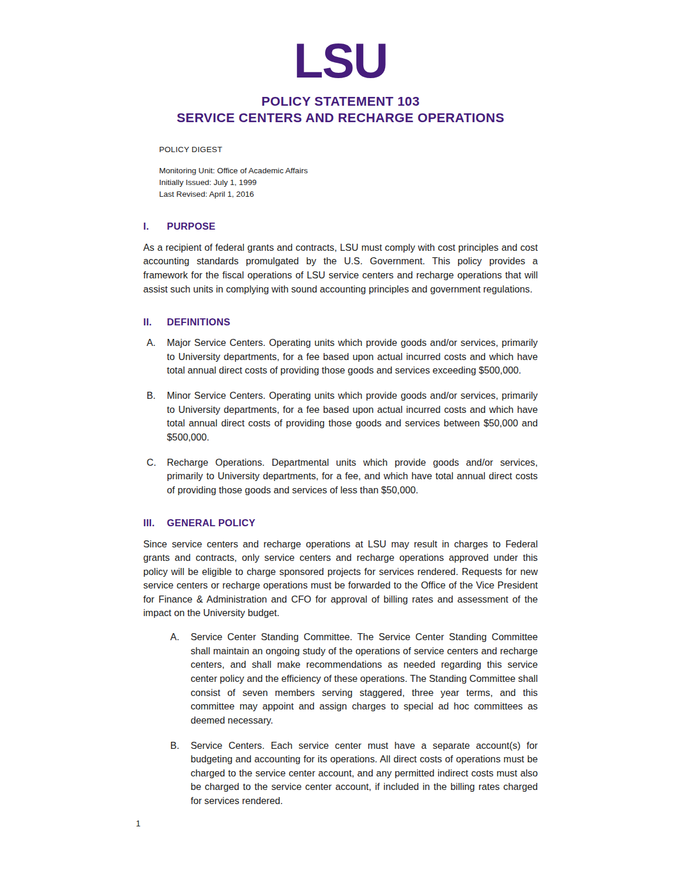LSU
POLICY STATEMENT 103 SERVICE CENTERS AND RECHARGE OPERATIONS
POLICY DIGEST
Monitoring Unit: Office of Academic Affairs
Initially Issued: July 1, 1999
Last Revised: April 1, 2016
I. PURPOSE
As a recipient of federal grants and contracts, LSU must comply with cost principles and cost accounting standards promulgated by the U.S. Government. This policy provides a framework for the fiscal operations of LSU service centers and recharge operations that will assist such units in complying with sound accounting principles and government regulations.
II. DEFINITIONS
A. Major Service Centers. Operating units which provide goods and/or services, primarily to University departments, for a fee based upon actual incurred costs and which have total annual direct costs of providing those goods and services exceeding $500,000.
B. Minor Service Centers. Operating units which provide goods and/or services, primarily to University departments, for a fee based upon actual incurred costs and which have total annual direct costs of providing those goods and services between $50,000 and $500,000.
C. Recharge Operations. Departmental units which provide goods and/or services, primarily to University departments, for a fee, and which have total annual direct costs of providing those goods and services of less than $50,000.
III. GENERAL POLICY
Since service centers and recharge operations at LSU may result in charges to Federal grants and contracts, only service centers and recharge operations approved under this policy will be eligible to charge sponsored projects for services rendered. Requests for new service centers or recharge operations must be forwarded to the Office of the Vice President for Finance & Administration and CFO for approval of billing rates and assessment of the impact on the University budget.
A. Service Center Standing Committee. The Service Center Standing Committee shall maintain an ongoing study of the operations of service centers and recharge centers, and shall make recommendations as needed regarding this service center policy and the efficiency of these operations. The Standing Committee shall consist of seven members serving staggered, three year terms, and this committee may appoint and assign charges to special ad hoc committees as deemed necessary.
B. Service Centers. Each service center must have a separate account(s) for budgeting and accounting for its operations. All direct costs of operations must be charged to the service center account, and any permitted indirect costs must also be charged to the service center account, if included in the billing rates charged for services rendered.
1